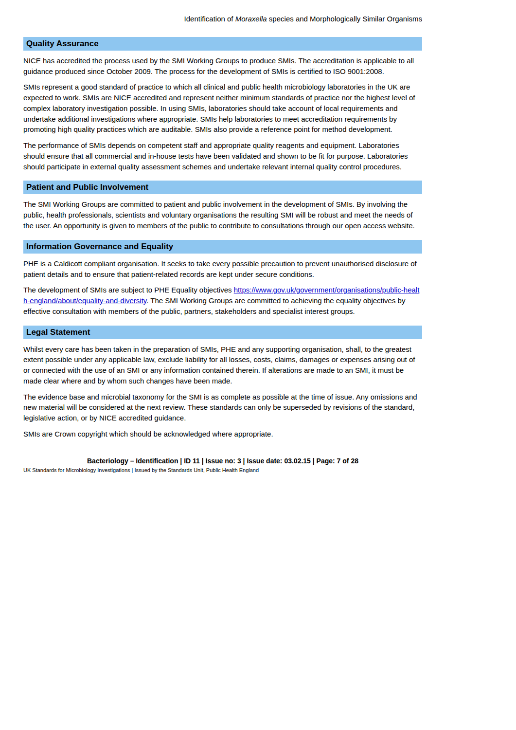Identification of Moraxella species and Morphologically Similar Organisms
Quality Assurance
NICE has accredited the process used by the SMI Working Groups to produce SMIs. The accreditation is applicable to all guidance produced since October 2009. The process for the development of SMIs is certified to ISO 9001:2008.
SMIs represent a good standard of practice to which all clinical and public health microbiology laboratories in the UK are expected to work. SMIs are NICE accredited and represent neither minimum standards of practice nor the highest level of complex laboratory investigation possible. In using SMIs, laboratories should take account of local requirements and undertake additional investigations where appropriate. SMIs help laboratories to meet accreditation requirements by promoting high quality practices which are auditable. SMIs also provide a reference point for method development.
The performance of SMIs depends on competent staff and appropriate quality reagents and equipment. Laboratories should ensure that all commercial and in-house tests have been validated and shown to be fit for purpose. Laboratories should participate in external quality assessment schemes and undertake relevant internal quality control procedures.
Patient and Public Involvement
The SMI Working Groups are committed to patient and public involvement in the development of SMIs. By involving the public, health professionals, scientists and voluntary organisations the resulting SMI will be robust and meet the needs of the user. An opportunity is given to members of the public to contribute to consultations through our open access website.
Information Governance and Equality
PHE is a Caldicott compliant organisation. It seeks to take every possible precaution to prevent unauthorised disclosure of patient details and to ensure that patient-related records are kept under secure conditions.
The development of SMIs are subject to PHE Equality objectives https://www.gov.uk/government/organisations/public-health-england/about/equality-and-diversity. The SMI Working Groups are committed to achieving the equality objectives by effective consultation with members of the public, partners, stakeholders and specialist interest groups.
Legal Statement
Whilst every care has been taken in the preparation of SMIs, PHE and any supporting organisation, shall, to the greatest extent possible under any applicable law, exclude liability for all losses, costs, claims, damages or expenses arising out of or connected with the use of an SMI or any information contained therein. If alterations are made to an SMI, it must be made clear where and by whom such changes have been made.
The evidence base and microbial taxonomy for the SMI is as complete as possible at the time of issue. Any omissions and new material will be considered at the next review. These standards can only be superseded by revisions of the standard, legislative action, or by NICE accredited guidance.
SMIs are Crown copyright which should be acknowledged where appropriate.
Bacteriology – Identification | ID 11 | Issue no: 3 | Issue date: 03.02.15 | Page: 7 of 28
UK Standards for Microbiology Investigations | Issued by the Standards Unit, Public Health England